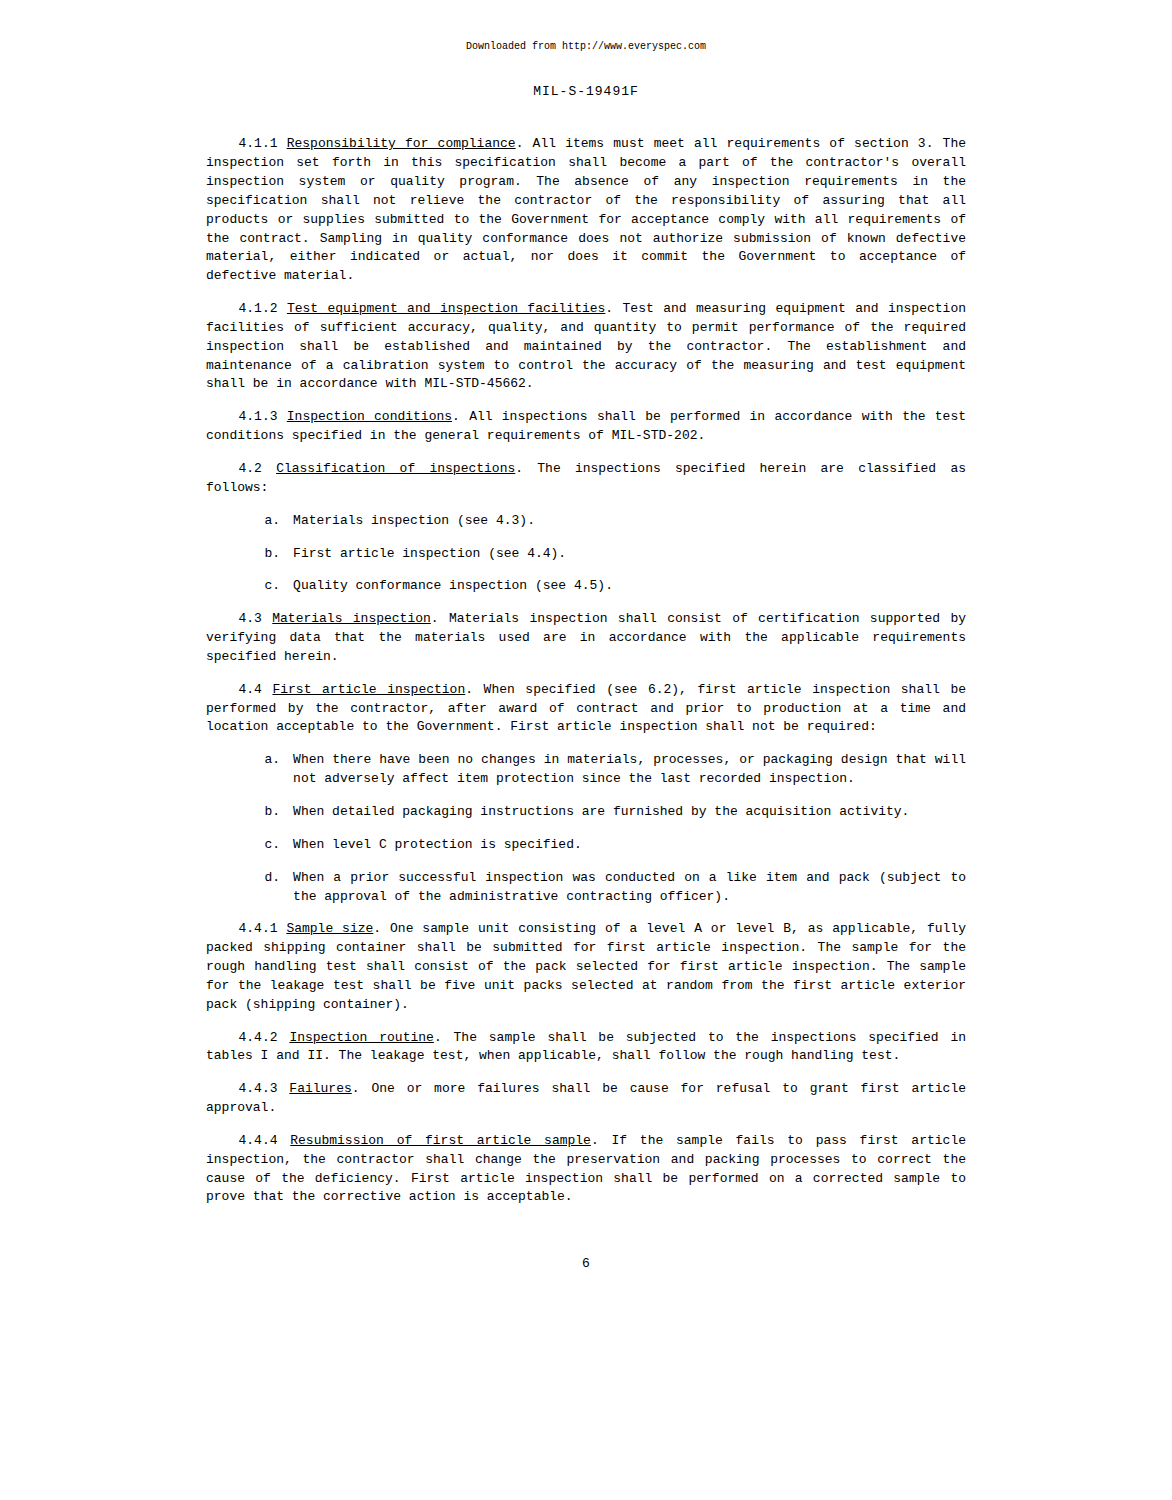Downloaded from http://www.everyspec.com
MIL-S-19491F
4.1.1 Responsibility for compliance. All items must meet all requirements of section 3. The inspection set forth in this specification shall become a part of the contractor's overall inspection system or quality program. The absence of any inspection requirements in the specification shall not relieve the contractor of the responsibility of assuring that all products or supplies submitted to the Government for acceptance comply with all requirements of the contract. Sampling in quality conformance does not authorize submission of known defective material, either indicated or actual, nor does it commit the Government to acceptance of defective material.
4.1.2 Test equipment and inspection facilities. Test and measuring equipment and inspection facilities of sufficient accuracy, quality, and quantity to permit performance of the required inspection shall be established and maintained by the contractor. The establishment and maintenance of a calibration system to control the accuracy of the measuring and test equipment shall be in accordance with MIL-STD-45662.
4.1.3 Inspection conditions. All inspections shall be performed in accordance with the test conditions specified in the general requirements of MIL-STD-202.
4.2 Classification of inspections. The inspections specified herein are classified as follows:
Materials inspection (see 4.3).
First article inspection (see 4.4).
Quality conformance inspection (see 4.5).
4.3 Materials inspection. Materials inspection shall consist of certification supported by verifying data that the materials used are in accordance with the applicable requirements specified herein.
4.4 First article inspection. When specified (see 6.2), first article inspection shall be performed by the contractor, after award of contract and prior to production at a time and location acceptable to the Government. First article inspection shall not be required:
When there have been no changes in materials, processes, or packaging design that will not adversely affect item protection since the last recorded inspection.
When detailed packaging instructions are furnished by the acquisition activity.
When level C protection is specified.
When a prior successful inspection was conducted on a like item and pack (subject to the approval of the administrative contracting officer).
4.4.1 Sample size. One sample unit consisting of a level A or level B, as applicable, fully packed shipping container shall be submitted for first article inspection. The sample for the rough handling test shall consist of the pack selected for first article inspection. The sample for the leakage test shall be five unit packs selected at random from the first article exterior pack (shipping container).
4.4.2 Inspection routine. The sample shall be subjected to the inspections specified in tables I and II. The leakage test, when applicable, shall follow the rough handling test.
4.4.3 Failures. One or more failures shall be cause for refusal to grant first article approval.
4.4.4 Resubmission of first article sample. If the sample fails to pass first article inspection, the contractor shall change the preservation and packing processes to correct the cause of the deficiency. First article inspection shall be performed on a corrected sample to prove that the corrective action is acceptable.
6